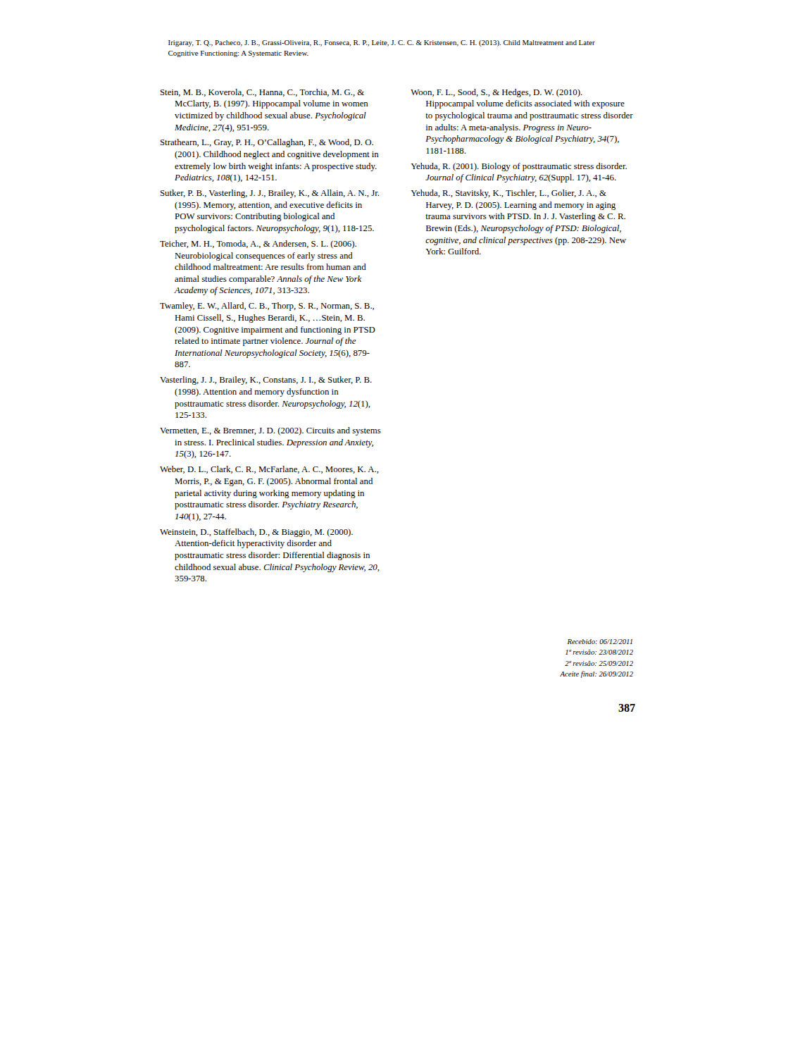Irigaray, T. Q., Pacheco, J. B., Grassi-Oliveira, R., Fonseca, R. P., Leite, J. C. C. & Kristensen, C. H. (2013). Child Maltreatment and Later Cognitive Functioning: A Systematic Review.
Stein, M. B., Koverola, C., Hanna, C., Torchia, M. G., & McClarty, B. (1997). Hippocampal volume in women victimized by childhood sexual abuse. Psychological Medicine, 27(4), 951-959.
Strathearn, L., Gray, P. H., O’Callaghan, F., & Wood, D. O. (2001). Childhood neglect and cognitive development in extremely low birth weight infants: A prospective study. Pediatrics, 108(1), 142-151.
Sutker, P. B., Vasterling, J. J., Brailey, K., & Allain, A. N., Jr. (1995). Memory, attention, and executive deficits in POW survivors: Contributing biological and psychological factors. Neuropsychology, 9(1), 118-125.
Teicher, M. H., Tomoda, A., & Andersen, S. L. (2006). Neurobiological consequences of early stress and childhood maltreatment: Are results from human and animal studies comparable? Annals of the New York Academy of Sciences, 1071, 313-323.
Twamley, E. W., Allard, C. B., Thorp, S. R., Norman, S. B., Hami Cissell, S., Hughes Berardi, K., …Stein, M. B. (2009). Cognitive impairment and functioning in PTSD related to intimate partner violence. Journal of the International Neuropsychological Society, 15(6), 879-887.
Vasterling, J. J., Brailey, K., Constans, J. I., & Sutker, P. B. (1998). Attention and memory dysfunction in posttraumatic stress disorder. Neuropsychology, 12(1), 125-133.
Vermetten, E., & Bremner, J. D. (2002). Circuits and systems in stress. I. Preclinical studies. Depression and Anxiety, 15(3), 126-147.
Weber, D. L., Clark, C. R., McFarlane, A. C., Moores, K. A., Morris, P., & Egan, G. F. (2005). Abnormal frontal and parietal activity during working memory updating in posttraumatic stress disorder. Psychiatry Research, 140(1), 27-44.
Weinstein, D., Staffelbach, D., & Biaggio, M. (2000). Attention-deficit hyperactivity disorder and posttraumatic stress disorder: Differential diagnosis in childhood sexual abuse. Clinical Psychology Review, 20, 359-378.
Woon, F. L., Sood, S., & Hedges, D. W. (2010). Hippocampal volume deficits associated with exposure to psychological trauma and posttraumatic stress disorder in adults: A meta-analysis. Progress in Neuro-Psychopharmacology & Biological Psychiatry, 34(7), 1181-1188.
Yehuda, R. (2001). Biology of posttraumatic stress disorder. Journal of Clinical Psychiatry, 62(Suppl. 17), 41-46.
Yehuda, R., Stavitsky, K., Tischler, L., Golier, J. A., & Harvey, P. D. (2005). Learning and memory in aging trauma survivors with PTSD. In J. J. Vasterling & C. R. Brewin (Eds.), Neuropsychology of PTSD: Biological, cognitive, and clinical perspectives (pp. 208-229). New York: Guilford.
Recebido: 06/12/2011
1ª revisão: 23/08/2012
2ª revisão: 25/09/2012
Aceite final: 26/09/2012
387